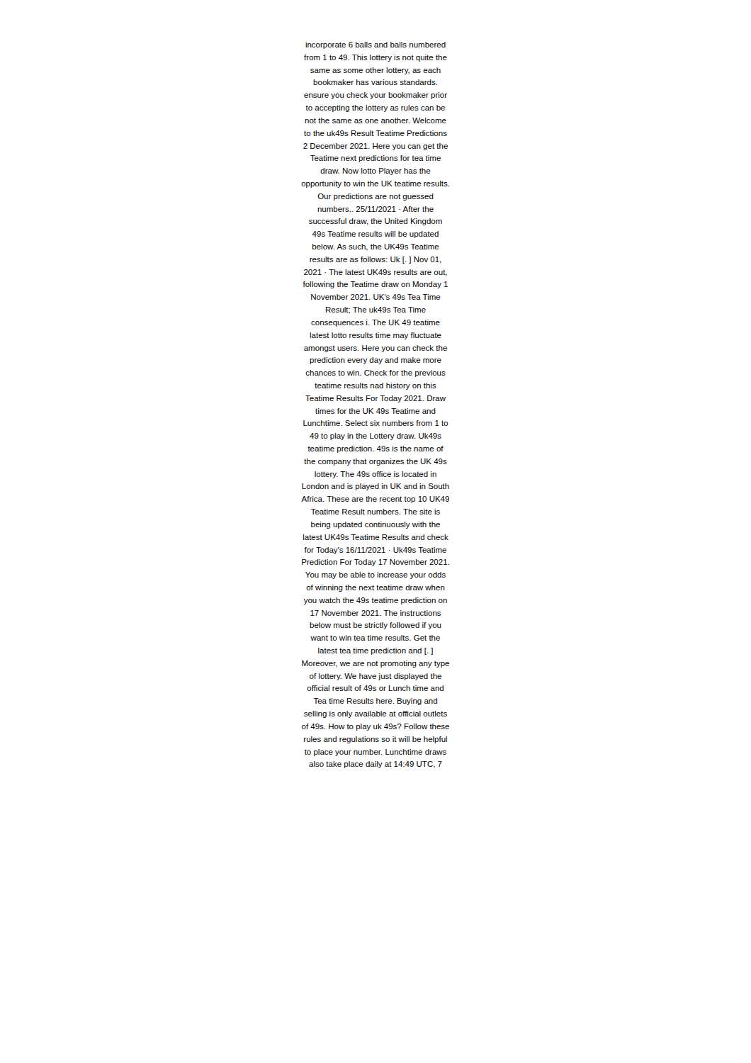incorporate 6 balls and balls numbered from 1 to 49. This lottery is not quite the same as some other lottery, as each bookmaker has various standards. ensure you check your bookmaker prior to accepting the lottery as rules can be not the same as one another. Welcome to the uk49s Result Teatime Predictions 2 December 2021. Here you can get the Teatime next predictions for tea time draw. Now lotto Player has the opportunity to win the UK teatime results. Our predictions are not guessed numbers.. 25/11/2021 · After the successful draw, the United Kingdom 49s Teatime results will be updated below. As such, the UK49s Teatime results are as follows: Uk [. ] Nov 01, 2021 · The latest UK49s results are out, following the Teatime draw on Monday 1 November 2021. UK's 49s Tea Time Result; The uk49s Tea Time consequences i. The UK 49 teatime latest lotto results time may fluctuate amongst users. Here you can check the prediction every day and make more chances to win. Check for the previous teatime results nad history on this Teatime Results For Today 2021. Draw times for the UK 49s Teatime and Lunchtime. Select six numbers from 1 to 49 to play in the Lottery draw. Uk49s teatime prediction. 49s is the name of the company that organizes the UK 49s lottery. The 49s office is located in London and is played in UK and in South Africa. These are the recent top 10 UK49 Teatime Result numbers. The site is being updated continuously with the latest UK49s Teatime Results and check for Today's 16/11/2021 · Uk49s Teatime Prediction For Today 17 November 2021. You may be able to increase your odds of winning the next teatime draw when you watch the 49s teatime prediction on 17 November 2021. The instructions below must be strictly followed if you want to win tea time results. Get the latest tea time prediction and [. ] Moreover, we are not promoting any type of lottery. We have just displayed the official result of 49s or Lunch time and Tea time Results here. Buying and selling is only available at official outlets of 49s. How to play uk 49s? Follow these rules and regulations so it will be helpful to place your number. Lunchtime draws also take place daily at 14:49 UTC, 7